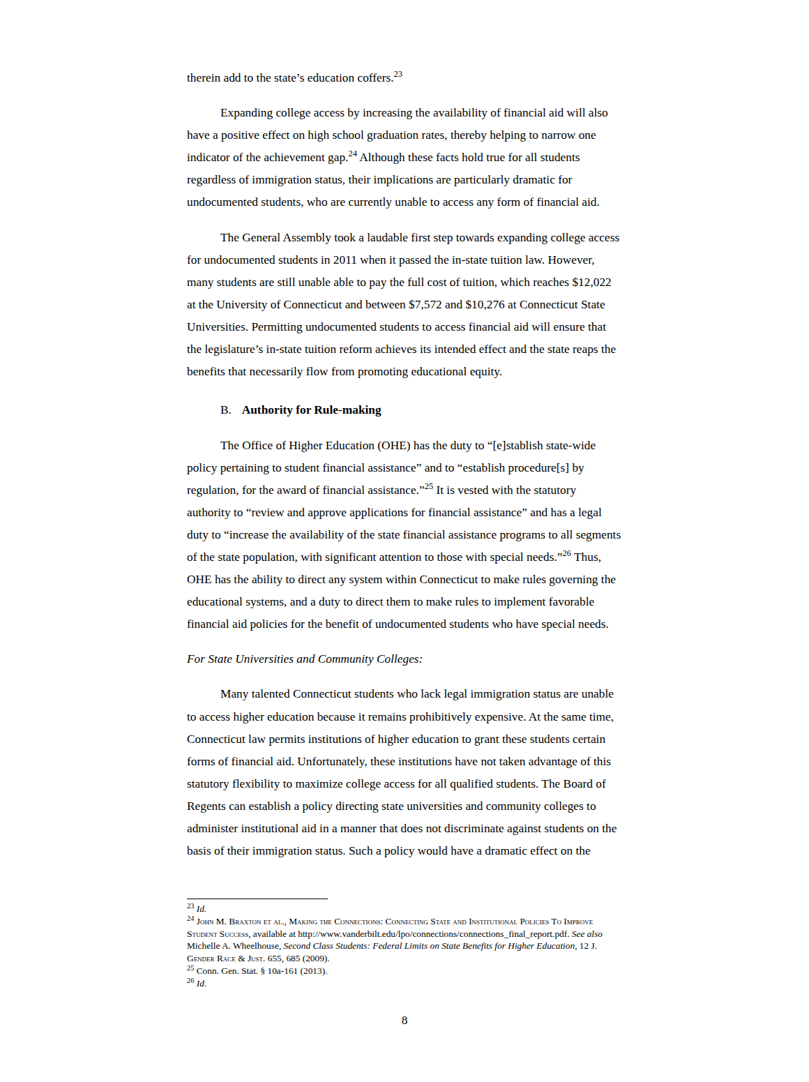therein add to the state’s education coffers.23
Expanding college access by increasing the availability of financial aid will also have a positive effect on high school graduation rates, thereby helping to narrow one indicator of the achievement gap.24 Although these facts hold true for all students regardless of immigration status, their implications are particularly dramatic for undocumented students, who are currently unable to access any form of financial aid.
The General Assembly took a laudable first step towards expanding college access for undocumented students in 2011 when it passed the in-state tuition law. However, many students are still unable able to pay the full cost of tuition, which reaches $12,022 at the University of Connecticut and between $7,572 and $10,276 at Connecticut State Universities. Permitting undocumented students to access financial aid will ensure that the legislature’s in-state tuition reform achieves its intended effect and the state reaps the benefits that necessarily flow from promoting educational equity.
B. Authority for Rule-making
The Office of Higher Education (OHE) has the duty to “[e]stablish state-wide policy pertaining to student financial assistance” and to “establish procedure[s] by regulation, for the award of financial assistance.”25 It is vested with the statutory authority to “review and approve applications for financial assistance” and has a legal duty to “increase the availability of the state financial assistance programs to all segments of the state population, with significant attention to those with special needs.”26 Thus, OHE has the ability to direct any system within Connecticut to make rules governing the educational systems, and a duty to direct them to make rules to implement favorable financial aid policies for the benefit of undocumented students who have special needs.
For State Universities and Community Colleges:
Many talented Connecticut students who lack legal immigration status are unable to access higher education because it remains prohibitively expensive. At the same time, Connecticut law permits institutions of higher education to grant these students certain forms of financial aid. Unfortunately, these institutions have not taken advantage of this statutory flexibility to maximize college access for all qualified students. The Board of Regents can establish a policy directing state universities and community colleges to administer institutional aid in a manner that does not discriminate against students on the basis of their immigration status. Such a policy would have a dramatic effect on the
23 Id.
24 John M. Braxton et al., Making the Connections: Connecting State and Institutional Policies To Improve Student Success, available at http://www.vanderbilt.edu/lpo/connections/connections_final_report.pdf. See also Michelle A. Wheelhouse, Second Class Students: Federal Limits on State Benefits for Higher Education, 12 J. Gender Race & Just. 655, 685 (2009).
25 Conn. Gen. Stat. § 10a-161 (2013).
26 Id.
8